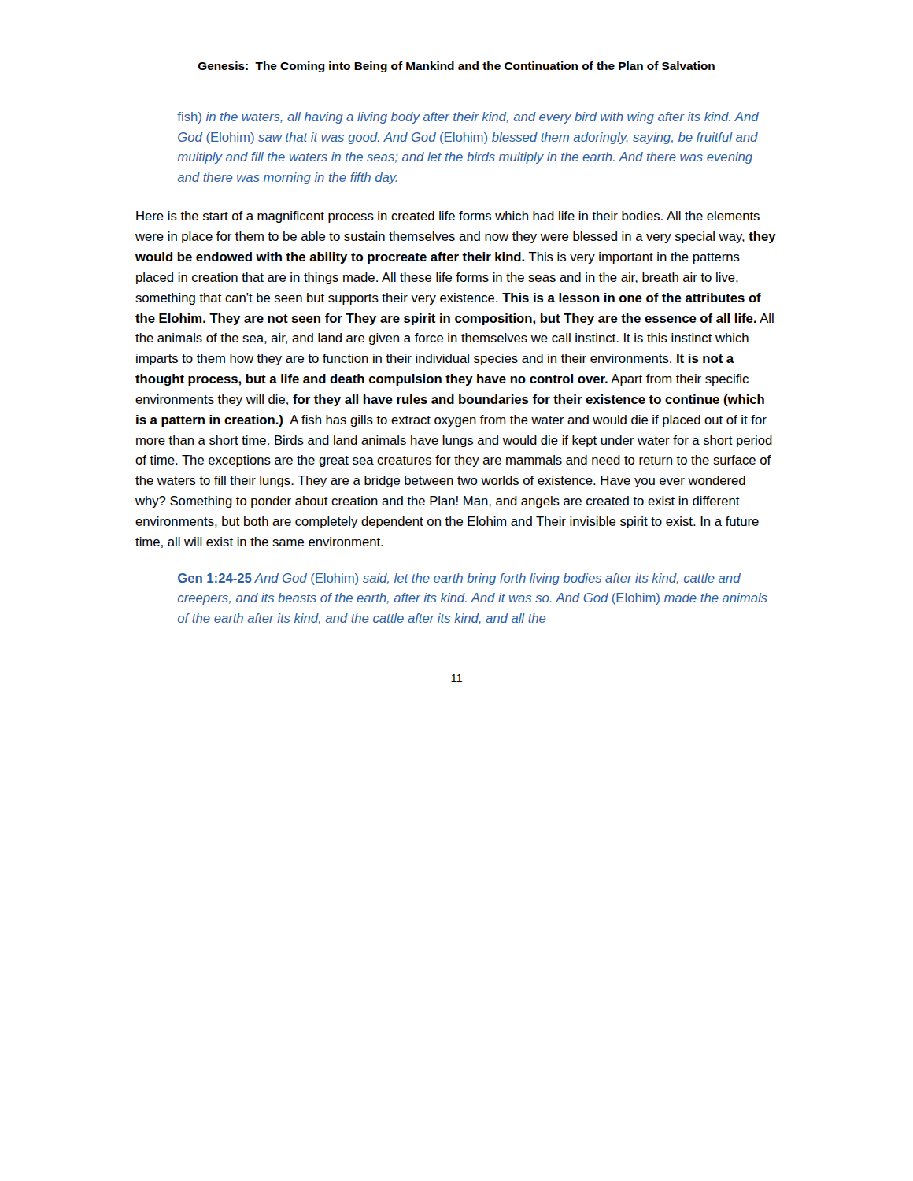Genesis: The Coming into Being of Mankind and the Continuation of the Plan of Salvation
fish) in the waters, all having a living body after their kind, and every bird with wing after its kind. And God (Elohim) saw that it was good. And God (Elohim) blessed them adoringly, saying, be fruitful and multiply and fill the waters in the seas; and let the birds multiply in the earth. And there was evening and there was morning in the fifth day.
Here is the start of a magnificent process in created life forms which had life in their bodies. All the elements were in place for them to be able to sustain themselves and now they were blessed in a very special way, they would be endowed with the ability to procreate after their kind. This is very important in the patterns placed in creation that are in things made. All these life forms in the seas and in the air, breath air to live, something that can't be seen but supports their very existence. This is a lesson in one of the attributes of the Elohim. They are not seen for They are spirit in composition, but They are the essence of all life. All the animals of the sea, air, and land are given a force in themselves we call instinct. It is this instinct which imparts to them how they are to function in their individual species and in their environments. It is not a thought process, but a life and death compulsion they have no control over. Apart from their specific environments they will die, for they all have rules and boundaries for their existence to continue (which is a pattern in creation.) A fish has gills to extract oxygen from the water and would die if placed out of it for more than a short time. Birds and land animals have lungs and would die if kept under water for a short period of time. The exceptions are the great sea creatures for they are mammals and need to return to the surface of the waters to fill their lungs. They are a bridge between two worlds of existence. Have you ever wondered why? Something to ponder about creation and the Plan! Man, and angels are created to exist in different environments, but both are completely dependent on the Elohim and Their invisible spirit to exist. In a future time, all will exist in the same environment.
Gen 1:24-25 And God (Elohim) said, let the earth bring forth living bodies after its kind, cattle and creepers, and its beasts of the earth, after its kind. And it was so. And God (Elohim) made the animals of the earth after its kind, and the cattle after its kind, and all the
11